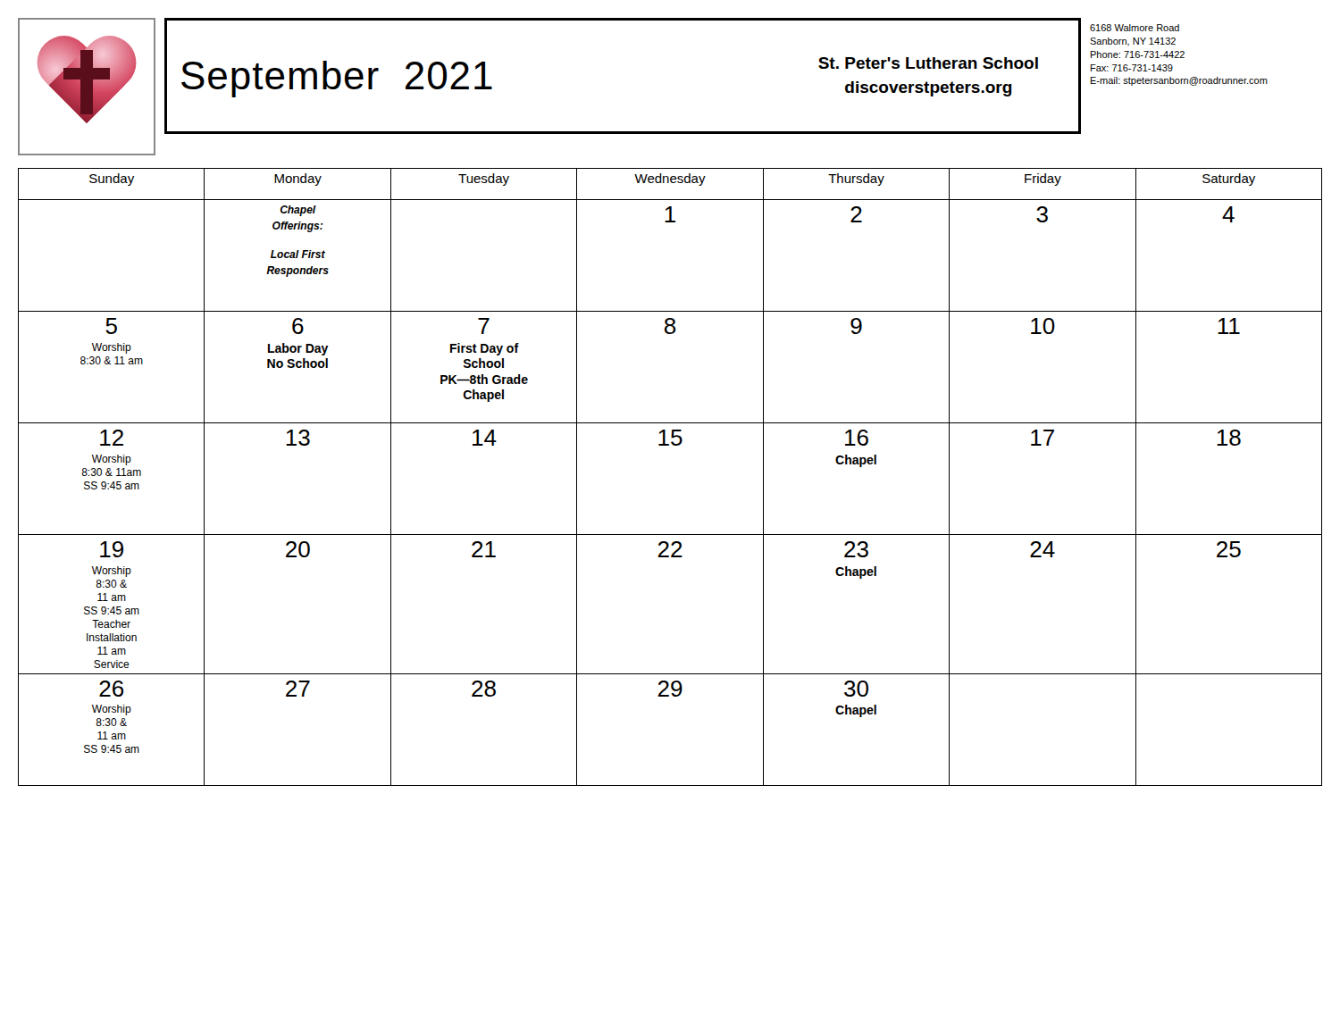September 2021
St. Peter's Lutheran School
discoverstpeters.org
6168 Walmore Road
Sanborn, NY 14132
Phone: 716-731-4422
Fax: 716-731-1439
E-mail: stpetersanborn@roadrunner.com
| Sunday | Monday | Tuesday | Wednesday | Thursday | Friday | Saturday |
| --- | --- | --- | --- | --- | --- | --- |
| | Chapel Offerings: Local First Responders | | 1 | 2 | 3 | 4 |
| 5 Worship 8:30 & 11 am | 6 Labor Day No School | 7 First Day of School PK—8th Grade Chapel | 8 | 9 | 10 | 11 |
| 12 Worship 8:30 & 11am SS 9:45 am | 13 | 14 | 15 | 16 Chapel | 17 | 18 |
| 19 Worship 8:30 & 11 am SS 9:45 am Teacher Installation 11 am Service | 20 | 21 | 22 | 23 Chapel | 24 | 25 |
| 26 Worship 8:30 & 11 am SS 9:45 am | 27 | 28 | 29 | 30 Chapel | | |